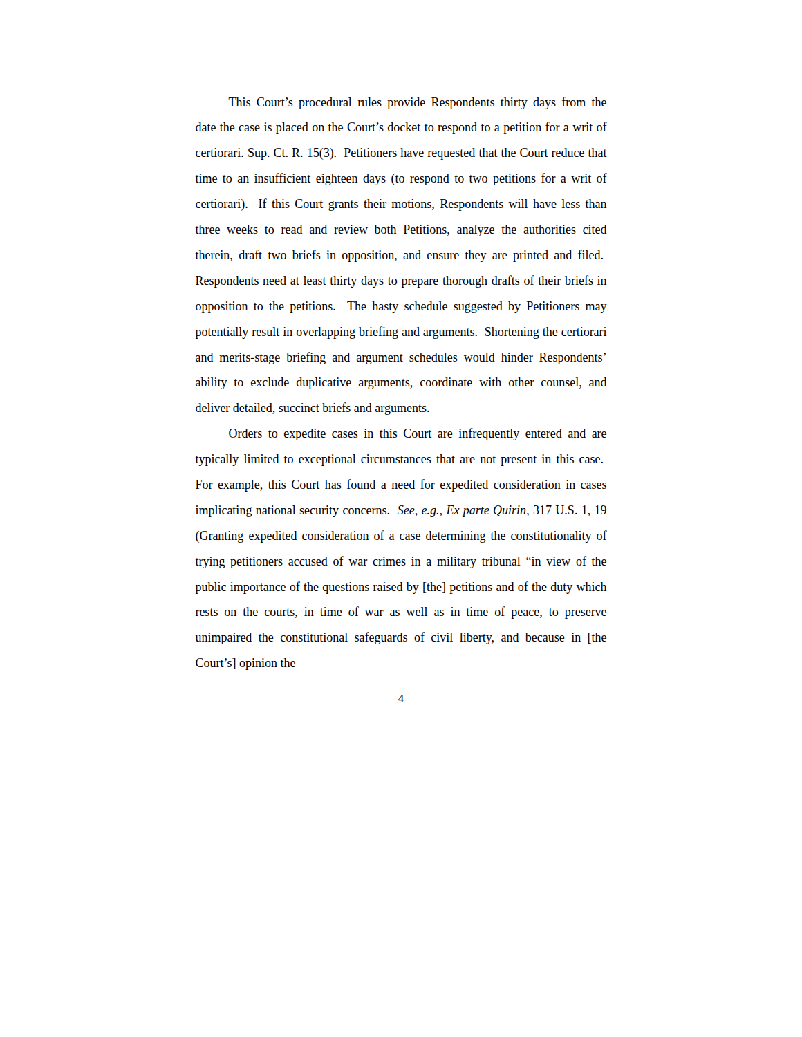This Court’s procedural rules provide Respondents thirty days from the date the case is placed on the Court’s docket to respond to a petition for a writ of certiorari. Sup. Ct. R. 15(3). Petitioners have requested that the Court reduce that time to an insufficient eighteen days (to respond to two petitions for a writ of certiorari). If this Court grants their motions, Respondents will have less than three weeks to read and review both Petitions, analyze the authorities cited therein, draft two briefs in opposition, and ensure they are printed and filed. Respondents need at least thirty days to prepare thorough drafts of their briefs in opposition to the petitions. The hasty schedule suggested by Petitioners may potentially result in overlapping briefing and arguments. Shortening the certiorari and merits-stage briefing and argument schedules would hinder Respondents’ ability to exclude duplicative arguments, coordinate with other counsel, and deliver detailed, succinct briefs and arguments.
Orders to expedite cases in this Court are infrequently entered and are typically limited to exceptional circumstances that are not present in this case. For example, this Court has found a need for expedited consideration in cases implicating national security concerns. See, e.g., Ex parte Quirin, 317 U.S. 1, 19 (Granting expedited consideration of a case determining the constitutionality of trying petitioners accused of war crimes in a military tribunal “in view of the public importance of the questions raised by [the] petitions and of the duty which rests on the courts, in time of war as well as in time of peace, to preserve unimpaired the constitutional safeguards of civil liberty, and because in [the Court’s] opinion the
4